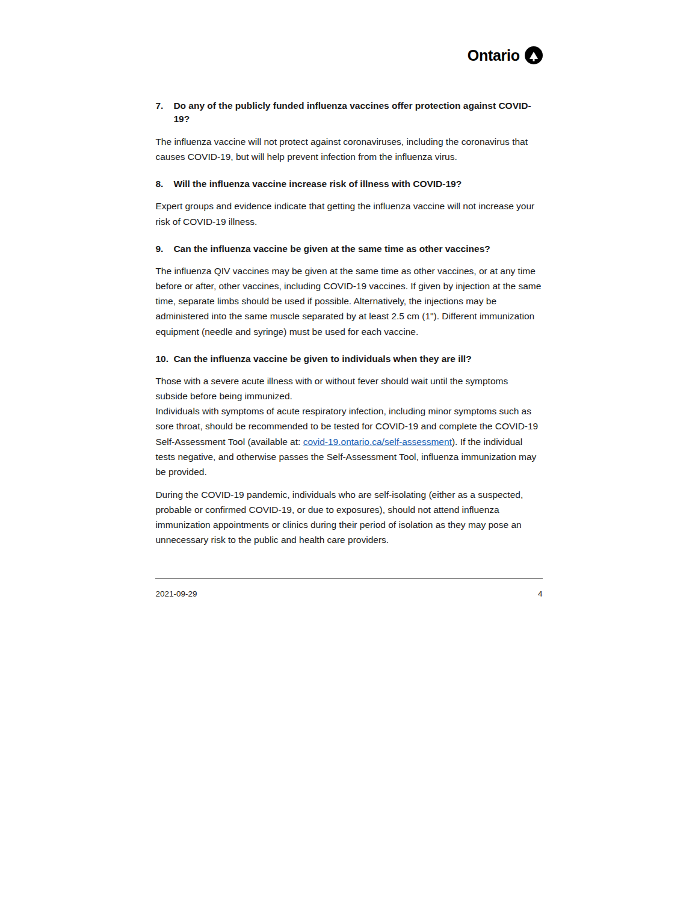Ontario
7. Do any of the publicly funded influenza vaccines offer protection against COVID-19?
The influenza vaccine will not protect against coronaviruses, including the coronavirus that causes COVID-19, but will help prevent infection from the influenza virus.
8. Will the influenza vaccine increase risk of illness with COVID-19?
Expert groups and evidence indicate that getting the influenza vaccine will not increase your risk of COVID-19 illness.
9. Can the influenza vaccine be given at the same time as other vaccines?
The influenza QIV vaccines may be given at the same time as other vaccines, or at any time before or after, other vaccines, including COVID-19 vaccines. If given by injection at the same time, separate limbs should be used if possible. Alternatively, the injections may be administered into the same muscle separated by at least 2.5 cm (1"). Different immunization equipment (needle and syringe) must be used for each vaccine.
10. Can the influenza vaccine be given to individuals when they are ill?
Those with a severe acute illness with or without fever should wait until the symptoms subside before being immunized.
Individuals with symptoms of acute respiratory infection, including minor symptoms such as sore throat, should be recommended to be tested for COVID-19 and complete the COVID-19 Self-Assessment Tool (available at: covid-19.ontario.ca/self-assessment). If the individual tests negative, and otherwise passes the Self-Assessment Tool, influenza immunization may be provided.
During the COVID-19 pandemic, individuals who are self-isolating (either as a suspected, probable or confirmed COVID-19, or due to exposures), should not attend influenza immunization appointments or clinics during their period of isolation as they may pose an unnecessary risk to the public and health care providers.
2021-09-29 4